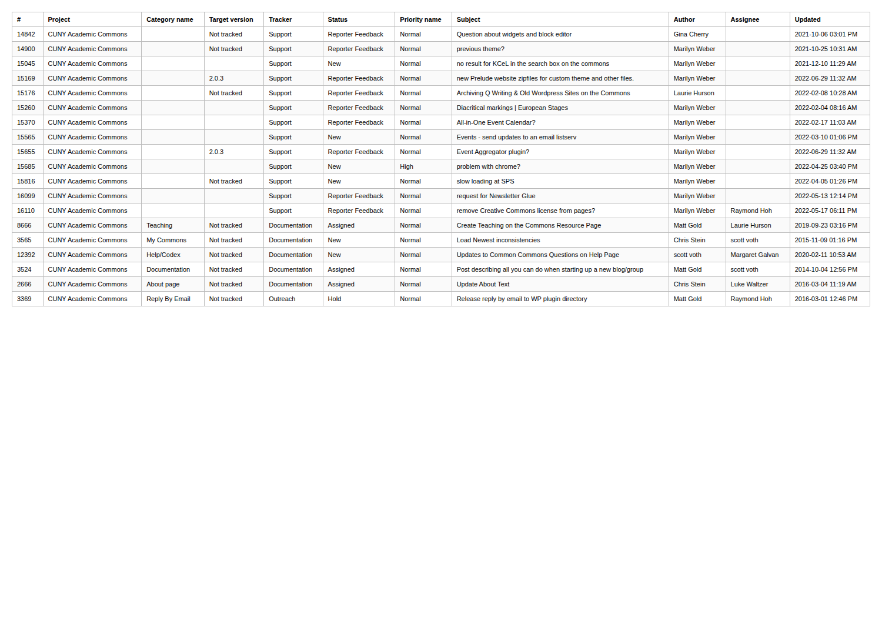| # | Project | Category name | Target version | Tracker | Status | Priority name | Subject | Author | Assignee | Updated |
| --- | --- | --- | --- | --- | --- | --- | --- | --- | --- | --- |
| 14842 | CUNY Academic Commons | | Not tracked | Support | Reporter Feedback | Normal | Question about widgets and block editor | Gina Cherry | | 2021-10-06 03:01 PM |
| 14900 | CUNY Academic Commons | | Not tracked | Support | Reporter Feedback | Normal | previous theme? | Marilyn Weber | | 2021-10-25 10:31 AM |
| 15045 | CUNY Academic Commons | | | Support | New | Normal | no result for KCeL in the search box on the commons | Marilyn Weber | | 2021-12-10 11:29 AM |
| 15169 | CUNY Academic Commons | | 2.0.3 | Support | Reporter Feedback | Normal | new Prelude website zipfiles for custom theme and other files. | Marilyn Weber | | 2022-06-29 11:32 AM |
| 15176 | CUNY Academic Commons | | Not tracked | Support | Reporter Feedback | Normal | Archiving Q Writing & Old Wordpress Sites on the Commons | Laurie Hurson | | 2022-02-08 10:28 AM |
| 15260 | CUNY Academic Commons | | | Support | Reporter Feedback | Normal | Diacritical markings / European Stages | Marilyn Weber | | 2022-02-04 08:16 AM |
| 15370 | CUNY Academic Commons | | | Support | Reporter Feedback | Normal | All-in-One Event Calendar? | Marilyn Weber | | 2022-02-17 11:03 AM |
| 15565 | CUNY Academic Commons | | | Support | New | Normal | Events - send updates to an email listserv | Marilyn Weber | | 2022-03-10 01:06 PM |
| 15655 | CUNY Academic Commons | | 2.0.3 | Support | Reporter Feedback | Normal | Event Aggregator plugin? | Marilyn Weber | | 2022-06-29 11:32 AM |
| 15685 | CUNY Academic Commons | | | Support | New | High | problem with chrome? | Marilyn Weber | | 2022-04-25 03:40 PM |
| 15816 | CUNY Academic Commons | | Not tracked | Support | New | Normal | slow loading at SPS | Marilyn Weber | | 2022-04-05 01:26 PM |
| 16099 | CUNY Academic Commons | | | Support | Reporter Feedback | Normal | request for Newsletter Glue | Marilyn Weber | | 2022-05-13 12:14 PM |
| 16110 | CUNY Academic Commons | | | Support | Reporter Feedback | Normal | remove Creative Commons license from pages? | Marilyn Weber | Raymond Hoh | 2022-05-17 06:11 PM |
| 8666 | CUNY Academic Commons | Teaching | Not tracked | Documentation | Assigned | Normal | Create Teaching on the Commons Resource Page | Matt Gold | Laurie Hurson | 2019-09-23 03:16 PM |
| 3565 | CUNY Academic Commons | My Commons | Not tracked | Documentation | New | Normal | Load Newest inconsistencies | Chris Stein | scott voth | 2015-11-09 01:16 PM |
| 12392 | CUNY Academic Commons | Help/Codex | Not tracked | Documentation | New | Normal | Updates to Common Commons Questions on Help Page | scott voth | Margaret Galvan | 2020-02-11 10:53 AM |
| 3524 | CUNY Academic Commons | Documentation | Not tracked | Documentation | Assigned | Normal | Post describing all you can do when starting up a new blog/group | Matt Gold | scott voth | 2014-10-04 12:56 PM |
| 2666 | CUNY Academic Commons | About page | Not tracked | Documentation | Assigned | Normal | Update About Text | Chris Stein | Luke Waltzer | 2016-03-04 11:19 AM |
| 3369 | CUNY Academic Commons | Reply By Email | Not tracked | Outreach | Hold | Normal | Release reply by email to WP plugin directory | Matt Gold | Raymond Hoh | 2016-03-01 12:46 PM |